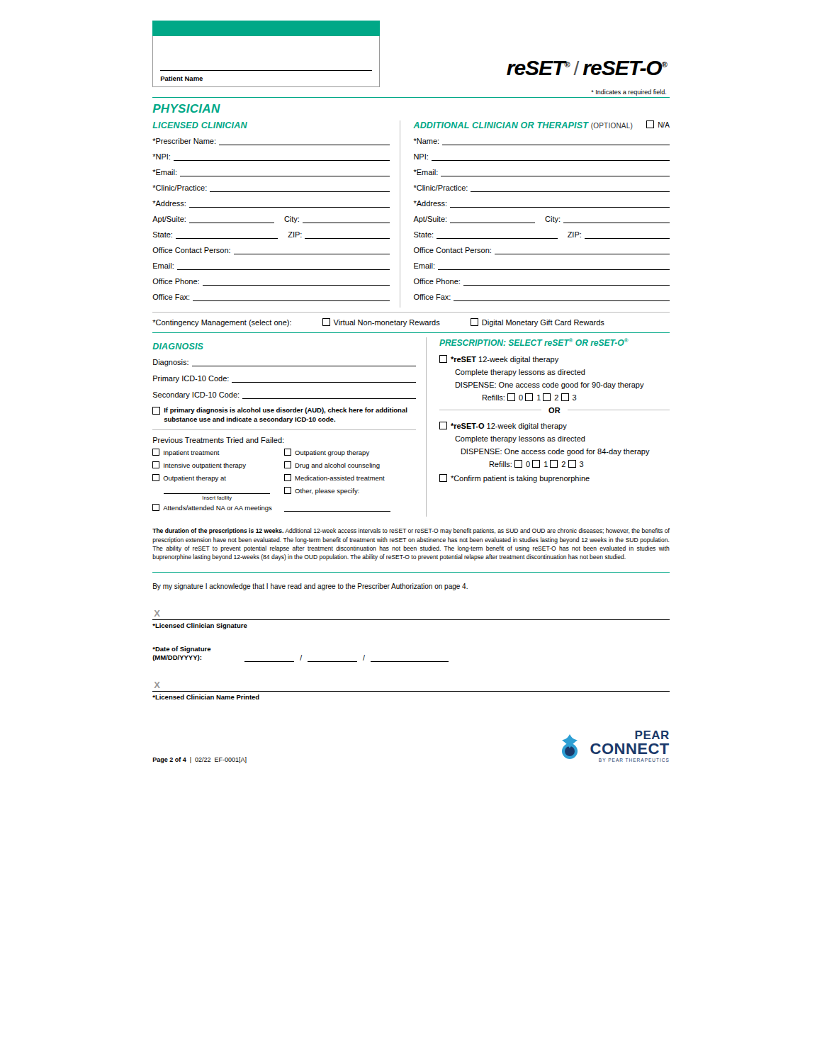Patient Name
reSET®/reSET-O®
* Indicates a required field.
PHYSICIAN
LICENSED CLINICIAN
*Prescriber Name:
*NPI:
*Email:
*Clinic/Practice:
*Address:
Apt/Suite: City:
State: ZIP:
Office Contact Person:
Email:
Office Phone:
Office Fax:
N/A
ADDITIONAL CLINICIAN OR THERAPIST (OPTIONAL)
*Name:
NPI:
*Email:
*Clinic/Practice:
*Address:
Apt/Suite: City:
State: ZIP:
Office Contact Person:
Email:
Office Phone:
Office Fax:
*Contingency Management (select one): Virtual Non-monetary Rewards Digital Monetary Gift Card Rewards
DIAGNOSIS
Diagnosis:
Primary ICD-10 Code:
Secondary ICD-10 Code:
If primary diagnosis is alcohol use disorder (AUD), check here for additional substance use and indicate a secondary ICD-10 code.
Previous Treatments Tried and Failed:
Inpatient treatment
Intensive outpatient therapy
Outpatient therapy at
Insert facility
Attends/attended NA or AA meetings
Outpatient group therapy
Drug and alcohol counseling
Medication-assisted treatment
Other, please specify:
PRESCRIPTION: SELECT reSET® OR reSET-O®
*reSET 12-week digital therapy
Complete therapy lessons as directed
DISPENSE: One access code good for 90-day therapy
Refills: 0 1 2 3
OR
*reSET-O 12-week digital therapy
Complete therapy lessons as directed
DISPENSE: One access code good for 84-day therapy
Refills: 0 1 2 3
*Confirm patient is taking buprenorphine
The duration of the prescriptions is 12 weeks. Additional 12-week access intervals to reSET or reSET-O may benefit patients, as SUD and OUD are chronic diseases; however, the benefits of prescription extension have not been evaluated. The long-term benefit of treatment with reSET on abstinence has not been evaluated in studies lasting beyond 12 weeks in the SUD population. The ability of reSET to prevent potential relapse after treatment discontinuation has not been studied. The long-term benefit of using reSET-O has not been evaluated in studies with buprenorphine lasting beyond 12-weeks (84 days) in the OUD population. The ability of reSET-O to prevent potential relapse after treatment discontinuation has not been studied.
By my signature I acknowledge that I have read and agree to the Prescriber Authorization on page 4.
X
*Licensed Clinician Signature
*Date of Signature
(MM/DD/YYYY):
/
/
X
*Licensed Clinician Name Printed
Page 2 of 4 | 02/22 EF-0001[A]
PEAR
CONNECT
BY PEAR THERAPEUTICS